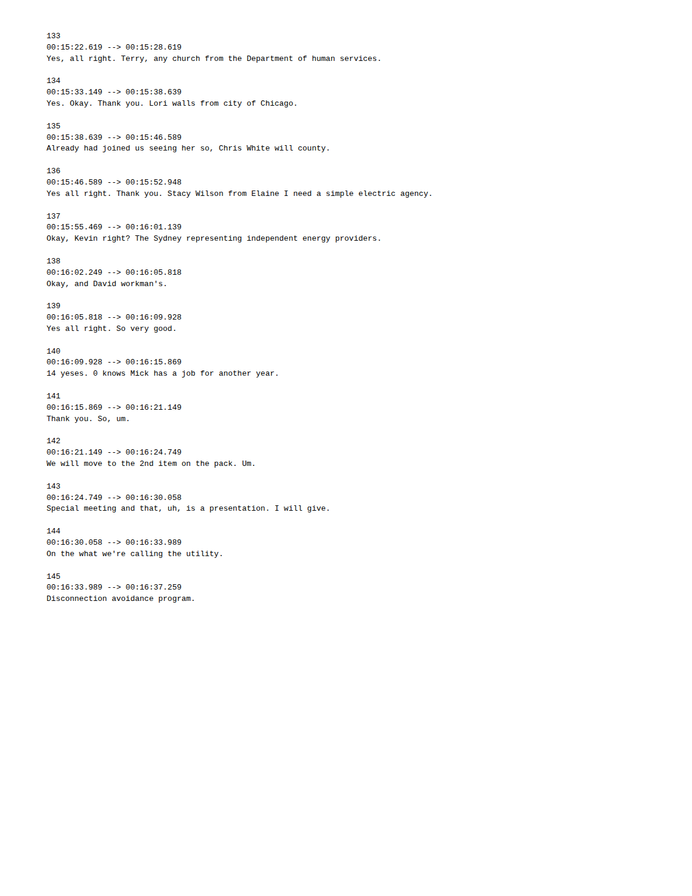133
00:15:22.619 --> 00:15:28.619
Yes, all right. Terry, any church from the Department of human services.
134
00:15:33.149 --> 00:15:38.639
Yes. Okay. Thank you. Lori walls from city of Chicago.
135
00:15:38.639 --> 00:15:46.589
Already had joined us seeing her so, Chris White will county.
136
00:15:46.589 --> 00:15:52.948
Yes all right. Thank you. Stacy Wilson from Elaine I need a simple electric agency.
137
00:15:55.469 --> 00:16:01.139
Okay, Kevin right? The Sydney representing independent energy providers.
138
00:16:02.249 --> 00:16:05.818
Okay, and David workman's.
139
00:16:05.818 --> 00:16:09.928
Yes all right. So very good.
140
00:16:09.928 --> 00:16:15.869
14 yeses. 0 knows Mick has a job for another year.
141
00:16:15.869 --> 00:16:21.149
Thank you. So, um.
142
00:16:21.149 --> 00:16:24.749
We will move to the 2nd item on the pack. Um.
143
00:16:24.749 --> 00:16:30.058
Special meeting and that, uh, is a presentation. I will give.
144
00:16:30.058 --> 00:16:33.989
On the what we're calling the utility.
145
00:16:33.989 --> 00:16:37.259
Disconnection avoidance program.